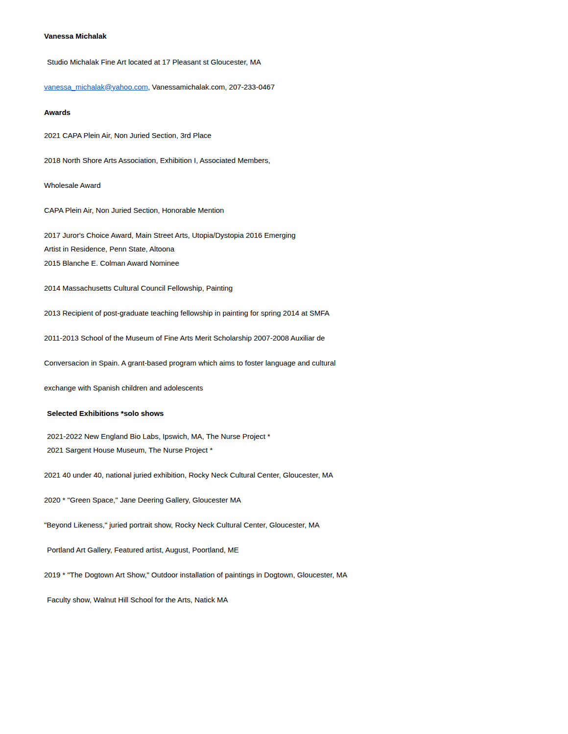Vanessa Michalak
Studio Michalak Fine Art located at 17 Pleasant st Gloucester, MA
vanessa_michalak@yahoo.com, Vanessamichalak.com, 207-233-0467
Awards
2021 CAPA Plein Air, Non Juried Section, 3rd Place
2018 North Shore Arts Association, Exhibition I, Associated Members,
Wholesale Award
CAPA Plein Air, Non Juried Section, Honorable Mention
2017 Juror's Choice Award, Main Street Arts, Utopia/Dystopia 2016 Emerging
Artist in Residence, Penn State, Altoona
2015 Blanche E. Colman Award Nominee
2014 Massachusetts Cultural Council Fellowship, Painting
2013 Recipient of post-graduate teaching fellowship in painting for spring 2014 at SMFA
2011-2013 School of the Museum of Fine Arts Merit Scholarship 2007-2008 Auxiliar de
Conversacion in Spain. A grant-based program which aims to foster language and cultural
exchange with Spanish children and adolescents
Selected Exhibitions *solo shows
2021-2022 New England Bio Labs, Ipswich, MA, The Nurse Project *
2021 Sargent House Museum, The Nurse Project *
2021 40 under 40, national juried exhibition, Rocky Neck Cultural Center, Gloucester, MA
2020 * "Green Space," Jane Deering Gallery, Gloucester MA
"Beyond Likeness," juried portrait show, Rocky Neck Cultural Center, Gloucester, MA
Portland Art Gallery, Featured artist, August, Poortland, ME
2019 * "The Dogtown Art Show," Outdoor installation of paintings in Dogtown, Gloucester, MA
Faculty show, Walnut Hill School for the Arts, Natick MA